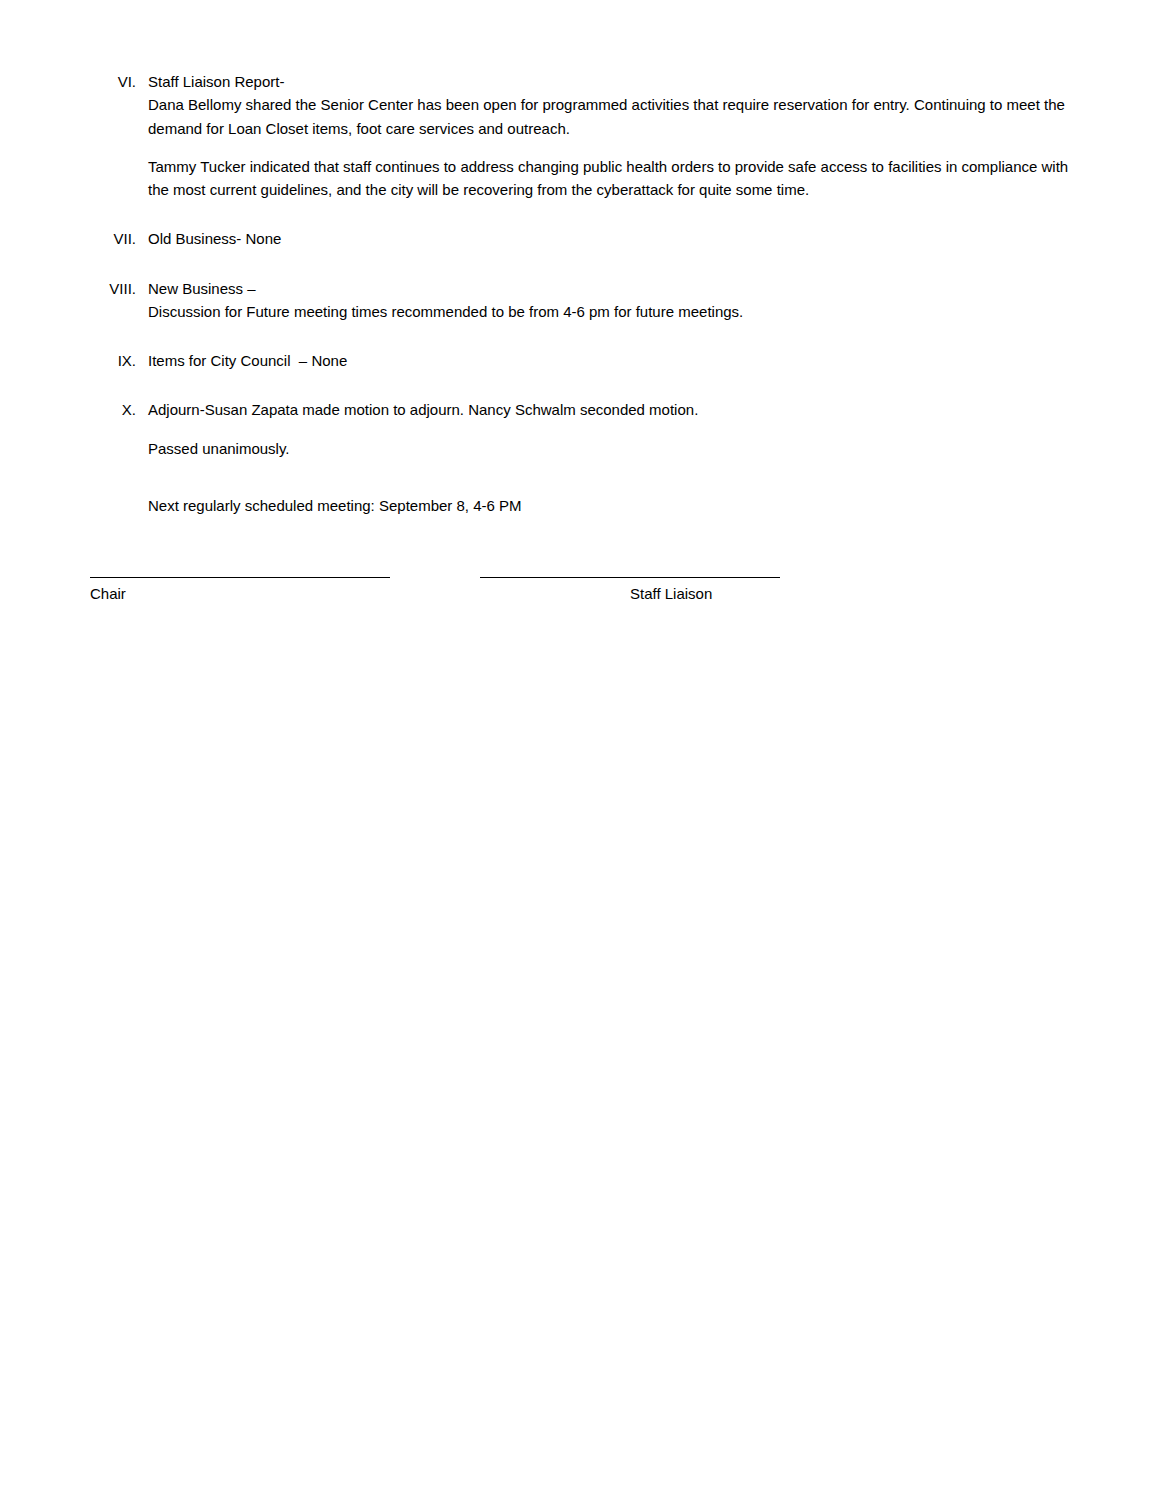VI. Staff Liaison Report-
Dana Bellomy shared the Senior Center has been open for programmed activities that require reservation for entry. Continuing to meet the demand for Loan Closet items, foot care services and outreach.
Tammy Tucker indicated that staff continues to address changing public health orders to provide safe access to facilities in compliance with the most current guidelines, and the city will be recovering from the cyberattack for quite some time.
VII. Old Business- None
VIII. New Business –
Discussion for Future meeting times recommended to be from 4-6 pm for future meetings.
IX. Items for City Council – None
X. Adjourn-Susan Zapata made motion to adjourn. Nancy Schwalm seconded motion.
Passed unanimously.
Next regularly scheduled meeting: September 8, 4-6 PM
Chair
Staff Liaison